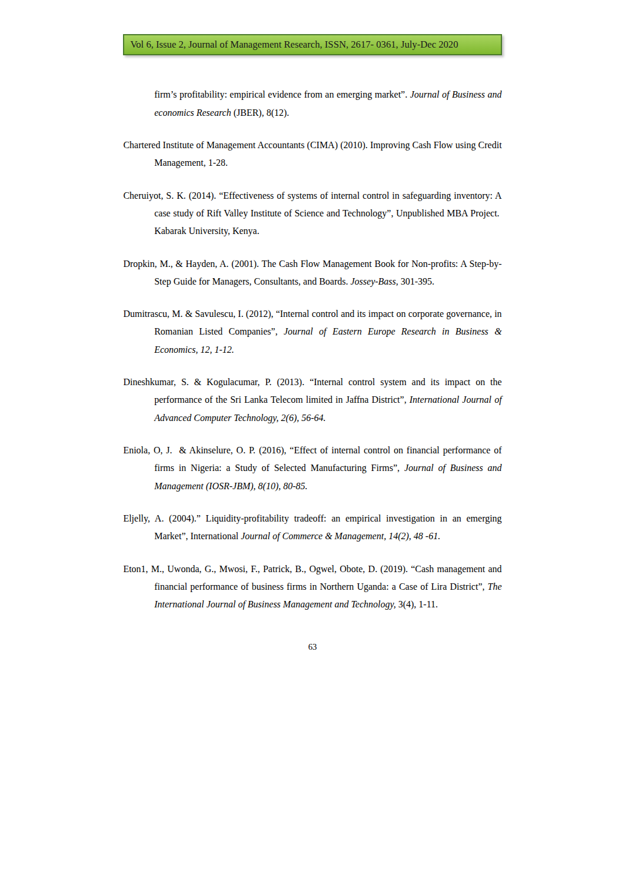Vol 6, Issue 2, Journal of Management Research, ISSN, 2617- 0361, July-Dec 2020
firm’s profitability: empirical evidence from an emerging market”. Journal of Business and economics Research (JBER), 8(12).
Chartered Institute of Management Accountants (CIMA) (2010). Improving Cash Flow using Credit Management, 1-28.
Cheruiyot, S. K. (2014). “Effectiveness of systems of internal control in safeguarding inventory: A case study of Rift Valley Institute of Science and Technology”, Unpublished MBA Project. Kabarak University, Kenya.
Dropkin, M., & Hayden, A. (2001). The Cash Flow Management Book for Non-profits: A Step-by-Step Guide for Managers, Consultants, and Boards. Jossey-Bass, 301-395.
Dumitrascu, M. & Savulescu, I. (2012), “Internal control and its impact on corporate governance, in Romanian Listed Companies”, Journal of Eastern Europe Research in Business & Economics, 12, 1-12.
Dineshkumar, S. & Kogulacumar, P. (2013). “Internal control system and its impact on the performance of the Sri Lanka Telecom limited in Jaffna District”, International Journal of Advanced Computer Technology, 2(6), 56-64.
Eniola, O, J. & Akinselure, O. P. (2016), “Effect of internal control on financial performance of firms in Nigeria: a Study of Selected Manufacturing Firms”, Journal of Business and Management (IOSR-JBM), 8(10), 80-85.
Eljelly, A. (2004).” Liquidity-profitability tradeoff: an empirical investigation in an emerging Market”, International Journal of Commerce & Management, 14(2), 48 -61.
Eton1, M., Uwonda, G., Mwosi, F., Patrick, B., Ogwel, Obote, D. (2019). “Cash management and financial performance of business firms in Northern Uganda: a Case of Lira District”, The International Journal of Business Management and Technology, 3(4), 1-11.
63